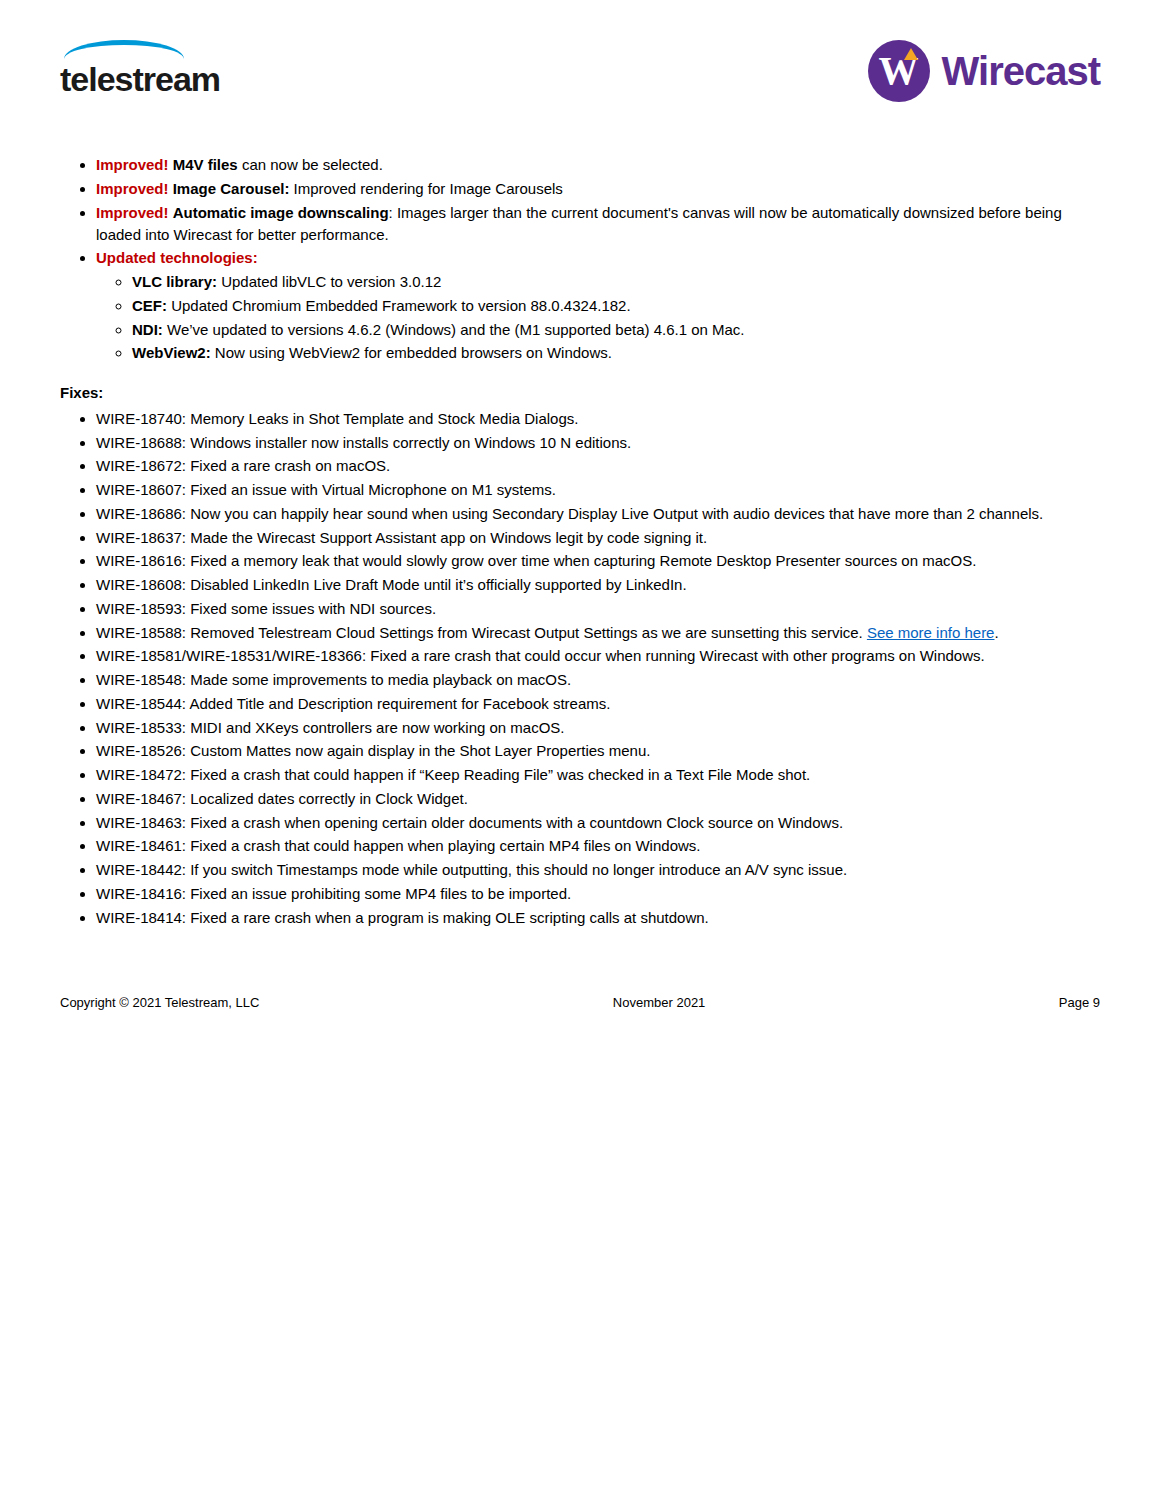telestream
W
Wirecast
Improved! M4V files can now be selected.
Improved! Image Carousel: Improved rendering for Image Carousels
Improved! Automatic image downscaling: Images larger than the current document's canvas will now be automatically downsized before being loaded into Wirecast for better performance.
Updated technologies:
VLC library: Updated libVLC to version 3.0.12
CEF: Updated Chromium Embedded Framework to version 88.0.4324.182.
NDI: We’ve updated to versions 4.6.2 (Windows) and the (M1 supported beta) 4.6.1 on Mac.
WebView2: Now using WebView2 for embedded browsers on Windows.
Fixes:
WIRE-18740: Memory Leaks in Shot Template and Stock Media Dialogs.
WIRE-18688: Windows installer now installs correctly on Windows 10 N editions.
WIRE-18672: Fixed a rare crash on macOS.
WIRE-18607: Fixed an issue with Virtual Microphone on M1 systems.
WIRE-18686: Now you can happily hear sound when using Secondary Display Live Output with audio devices that have more than 2 channels.
WIRE-18637: Made the Wirecast Support Assistant app on Windows legit by code signing it.
WIRE-18616: Fixed a memory leak that would slowly grow over time when capturing Remote Desktop Presenter sources on macOS.
WIRE-18608: Disabled LinkedIn Live Draft Mode until it’s officially supported by LinkedIn.
WIRE-18593: Fixed some issues with NDI sources.
WIRE-18588: Removed Telestream Cloud Settings from Wirecast Output Settings as we are sunsetting this service. See more info here.
WIRE-18581/WIRE-18531/WIRE-18366: Fixed a rare crash that could occur when running Wirecast with other programs on Windows.
WIRE-18548: Made some improvements to media playback on macOS.
WIRE-18544: Added Title and Description requirement for Facebook streams.
WIRE-18533: MIDI and XKeys controllers are now working on macOS.
WIRE-18526: Custom Mattes now again display in the Shot Layer Properties menu.
WIRE-18472: Fixed a crash that could happen if “Keep Reading File” was checked in a Text File Mode shot.
WIRE-18467: Localized dates correctly in Clock Widget.
WIRE-18463: Fixed a crash when opening certain older documents with a countdown Clock source on Windows.
WIRE-18461: Fixed a crash that could happen when playing certain MP4 files on Windows.
WIRE-18442: If you switch Timestamps mode while outputting, this should no longer introduce an A/V sync issue.
WIRE-18416: Fixed an issue prohibiting some MP4 files to be imported.
WIRE-18414: Fixed a rare crash when a program is making OLE scripting calls at shutdown.
Copyright © 2021 Telestream, LLC November 2021 Page 9